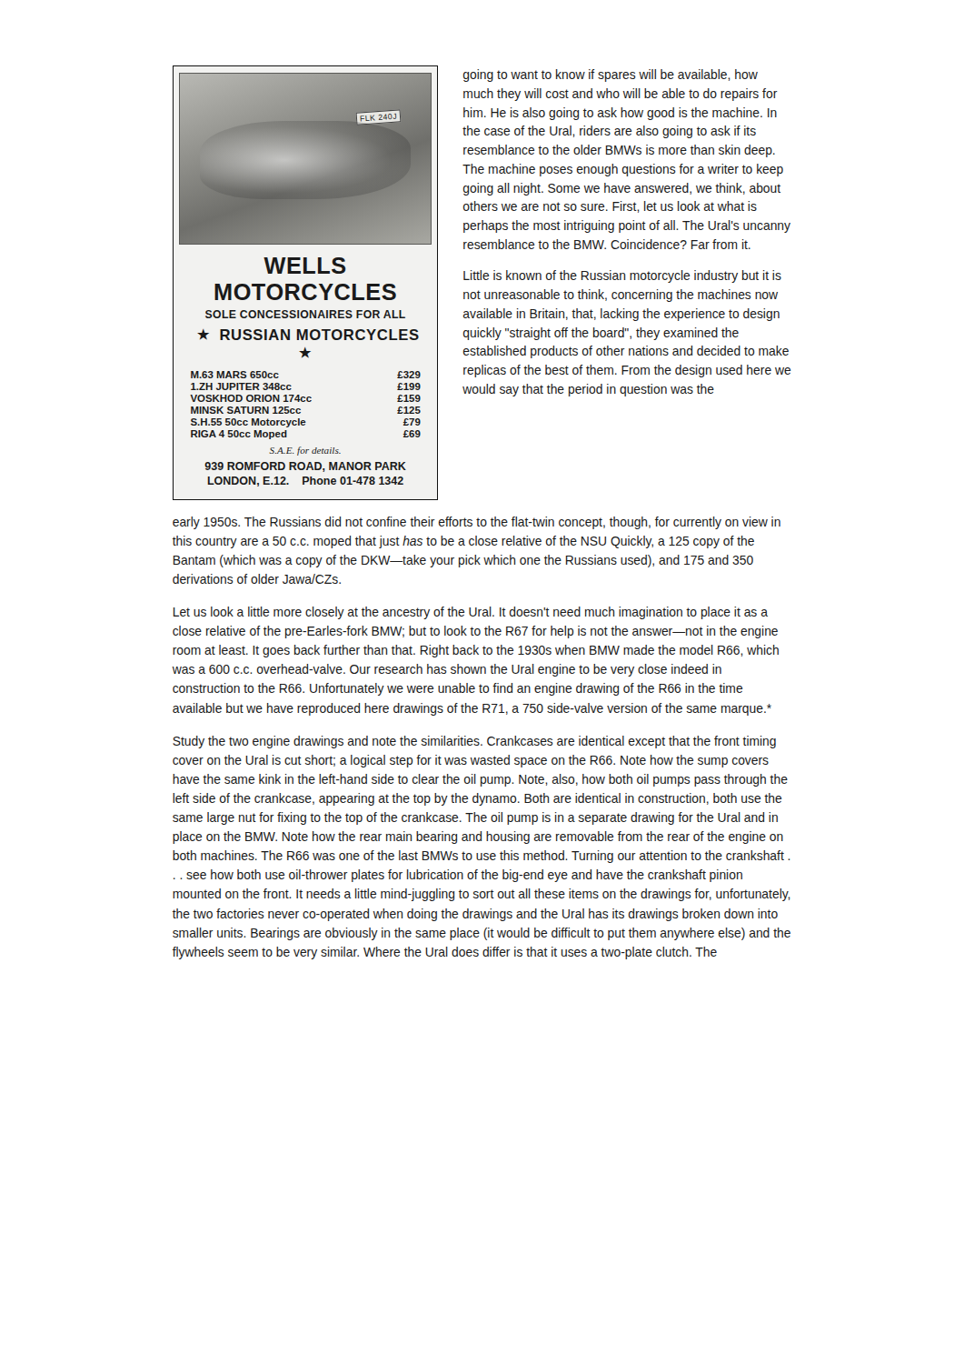FLK 240J
WELLS MOTORCYCLES
SOLE CONCESSIONAIRES FOR ALL
★ RUSSIAN MOTORCYCLES ★
| M.63 MARS 650cc | £329 |
| 1.ZH JUPITER 348cc | £199 |
| VOSKHOD ORION 174cc | £159 |
| MINSK SATURN 125cc | £125 |
| S.H.55 50cc Motorcycle | £79 |
| RIGA 4 50cc Moped | £69 |
S.A.E. for details.
939 ROMFORD ROAD, MANOR PARK
LONDON, E.12. Phone 01-478 1342
going to want to know if spares will be available, how much they will cost and who will be able to do repairs for him. He is also going to ask how good is the machine. In the case of the Ural, riders are also going to ask if its resemblance to the older BMWs is more than skin deep. The machine poses enough questions for a writer to keep going all night. Some we have answered, we think, about others we are not so sure. First, let us look at what is perhaps the most intriguing point of all. The Ural's uncanny resemblance to the BMW. Coincidence? Far from it.
Little is known of the Russian motorcycle industry but it is not unreasonable to think, concerning the machines now available in Britain, that, lacking the experience to design quickly "straight off the board", they examined the established products of other nations and decided to make replicas of the best of them. From the design used here we would say that the period in question was the
early 1950s. The Russians did not confine their efforts to the flat-twin concept, though, for currently on view in this country are a 50 c.c. moped that just has to be a close relative of the NSU Quickly, a 125 copy of the Bantam (which was a copy of the DKW—take your pick which one the Russians used), and 175 and 350 derivations of older Jawa/CZs.
Let us look a little more closely at the ancestry of the Ural. It doesn't need much imagination to place it as a close relative of the pre-Earles-fork BMW; but to look to the R67 for help is not the answer—not in the engine room at least. It goes back further than that. Right back to the 1930s when BMW made the model R66, which was a 600 c.c. overhead-valve. Our research has shown the Ural engine to be very close indeed in construction to the R66. Unfortunately we were unable to find an engine drawing of the R66 in the time available but we have reproduced here drawings of the R71, a 750 side-valve version of the same marque.*
Study the two engine drawings and note the similarities. Crankcases are identical except that the front timing cover on the Ural is cut short; a logical step for it was wasted space on the R66. Note how the sump covers have the same kink in the left-hand side to clear the oil pump. Note, also, how both oil pumps pass through the left side of the crankcase, appearing at the top by the dynamo. Both are identical in construction, both use the same large nut for fixing to the top of the crankcase. The oil pump is in a separate drawing for the Ural and in place on the BMW. Note how the rear main bearing and housing are removable from the rear of the engine on both machines. The R66 was one of the last BMWs to use this method. Turning our attention to the crankshaft . . . see how both use oil-thrower plates for lubrication of the big-end eye and have the crankshaft pinion mounted on the front. It needs a little mind-juggling to sort out all these items on the drawings for, unfortunately, the two factories never co-operated when doing the drawings and the Ural has its drawings broken down into smaller units. Bearings are obviously in the same place (it would be difficult to put them anywhere else) and the flywheels seem to be very similar. Where the Ural does differ is that it uses a two-plate clutch. The